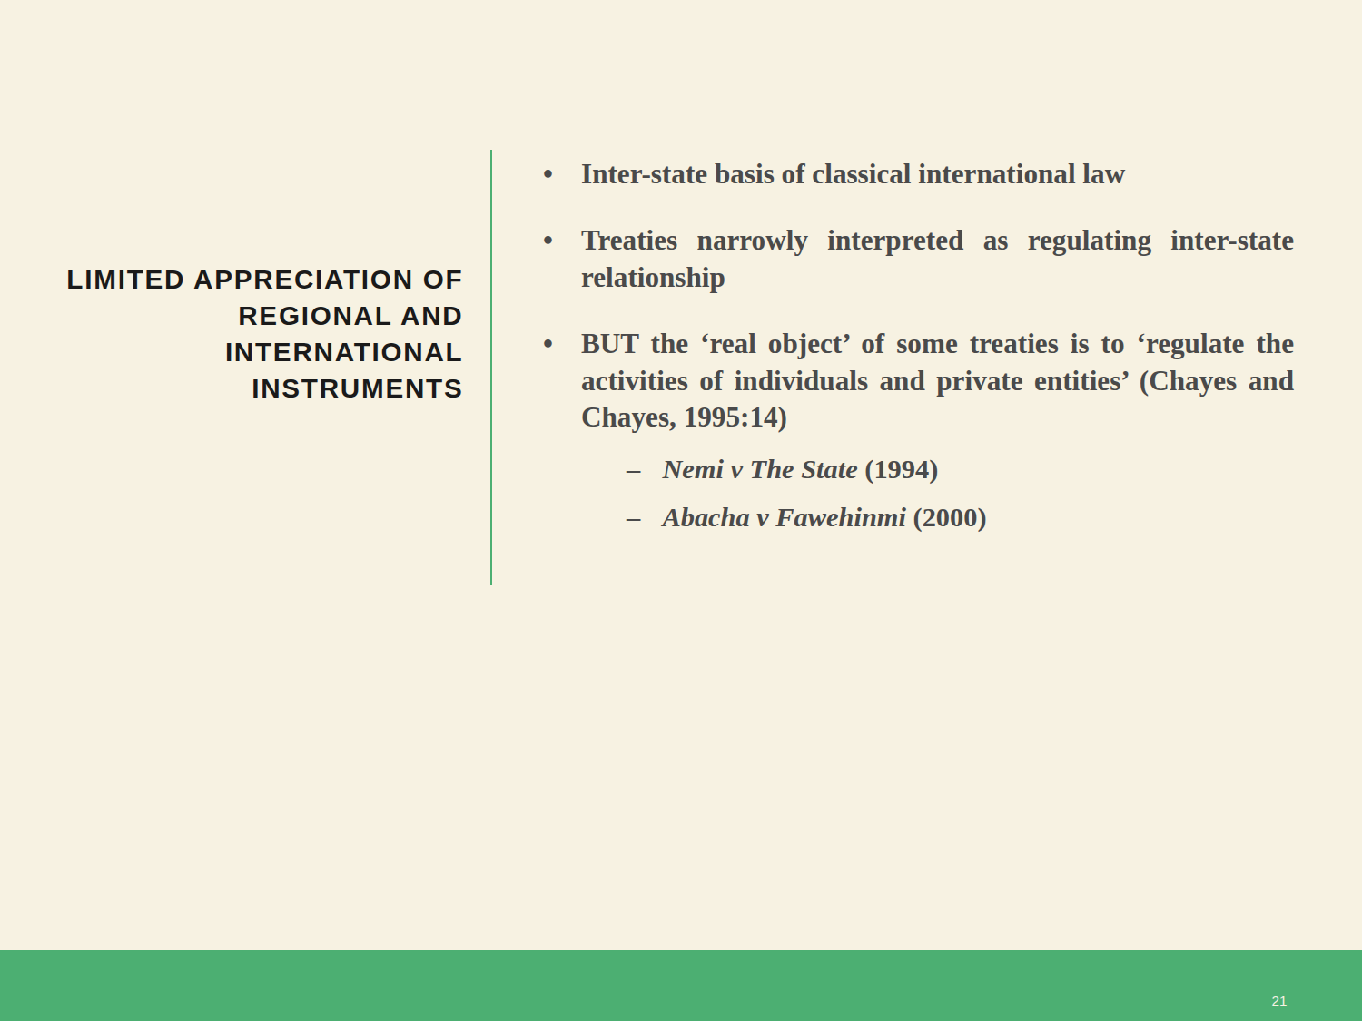Limited Appreciation of Regional and International Instruments
Inter-state basis of classical international law
Treaties narrowly interpreted as regulating inter-state relationship
BUT the ‘real object’ of some treaties is to ‘regulate the activities of individuals and private entities’ (Chayes and Chayes, 1995:14)
Nemi v The State (1994)
Abacha v Fawehinmi (2000)
21